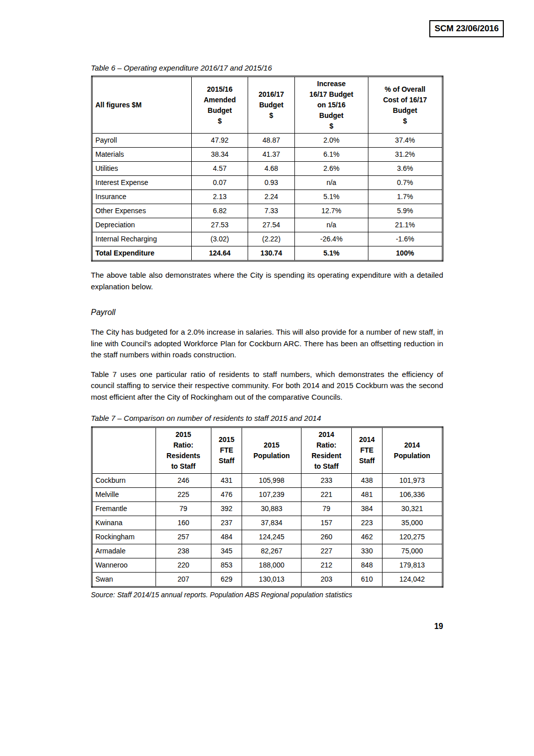SCM 23/06/2016
Table 6 – Operating expenditure 2016/17 and 2015/16
| All figures $M | 2015/16 Amended Budget $ | 2016/17 Budget $ | Increase 16/17 Budget on 15/16 Budget $ | % of Overall Cost of 16/17 Budget $ |
| --- | --- | --- | --- | --- |
| Payroll | 47.92 | 48.87 | 2.0% | 37.4% |
| Materials | 38.34 | 41.37 | 6.1% | 31.2% |
| Utilities | 4.57 | 4.68 | 2.6% | 3.6% |
| Interest Expense | 0.07 | 0.93 | n/a | 0.7% |
| Insurance | 2.13 | 2.24 | 5.1% | 1.7% |
| Other Expenses | 6.82 | 7.33 | 12.7% | 5.9% |
| Depreciation | 27.53 | 27.54 | n/a | 21.1% |
| Internal Recharging | (3.02) | (2.22) | -26.4% | -1.6% |
| Total Expenditure | 124.64 | 130.74 | 5.1% | 100% |
The above table also demonstrates where the City is spending its operating expenditure with a detailed explanation below.
Payroll
The City has budgeted for a 2.0% increase in salaries. This will also provide for a number of new staff, in line with Council’s adopted Workforce Plan for Cockburn ARC. There has been an offsetting reduction in the staff numbers within roads construction.
Table 7 uses one particular ratio of residents to staff numbers, which demonstrates the efficiency of council staffing to service their respective community. For both 2014 and 2015 Cockburn was the second most efficient after the City of Rockingham out of the comparative Councils.
Table 7 – Comparison on number of residents to staff 2015 and 2014
| | 2015 Ratio: Residents to Staff | 2015 FTE Staff | 2015 Population | 2014 Ratio: Resident to Staff | 2014 FTE Staff | 2014 Population |
| --- | --- | --- | --- | --- | --- | --- |
| Cockburn | 246 | 431 | 105,998 | 233 | 438 | 101,973 |
| Melville | 225 | 476 | 107,239 | 221 | 481 | 106,336 |
| Fremantle | 79 | 392 | 30,883 | 79 | 384 | 30,321 |
| Kwinana | 160 | 237 | 37,834 | 157 | 223 | 35,000 |
| Rockingham | 257 | 484 | 124,245 | 260 | 462 | 120,275 |
| Armadale | 238 | 345 | 82,267 | 227 | 330 | 75,000 |
| Wanneroo | 220 | 853 | 188,000 | 212 | 848 | 179,813 |
| Swan | 207 | 629 | 130,013 | 203 | 610 | 124,042 |
Source: Staff 2014/15 annual reports. Population ABS Regional population statistics
19